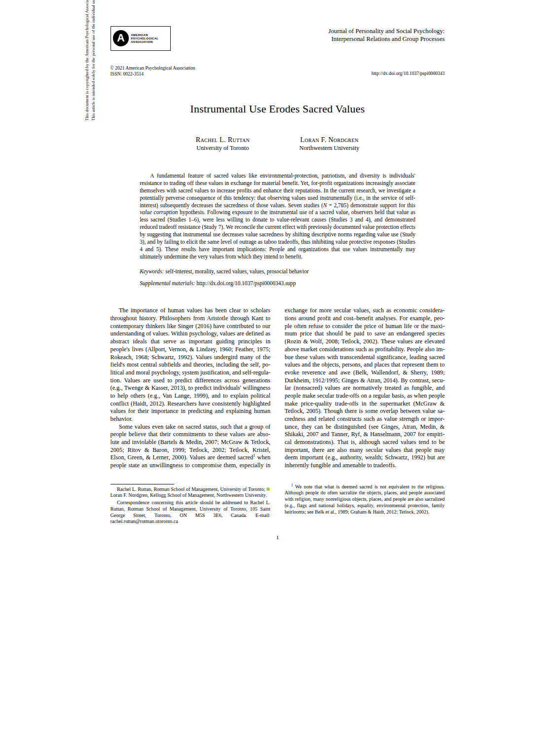This document is copyrighted by the American Psychological Association or one of its allied publishers. This article is intended solely for the personal use of the individual user and is not to be disseminated broadly.
A
AMERICAN
PSYCHOLOGICAL
ASSOCIATION
Journal of Personality and Social Psychology:
Interpersonal Relations and Group Processes
© 2021 American Psychological Association
ISSN: 0022-3514
http://dx.doi.org/10.1037/pspi0000343
Instrumental Use Erodes Sacred Values
Rachel L. Ruttan
University of Toronto
Loran F. Nordgren
Northwestern University
A fundamental feature of sacred values like environmental-protection, patriotism, and diversity is individuals' resistance to trading off these values in exchange for material benefit. Yet, for-profit organizations increasingly associate themselves with sacred values to increase profits and enhance their reputations. In the current research, we investigate a potentially perverse consequence of this tendency: that observing values used instrumentally (i.e., in the service of self-interest) subsequently decreases the sacredness of those values. Seven studies (N = 2,785) demonstrate support for this value corruption hypothesis. Following exposure to the instrumental use of a sacred value, observers held that value as less sacred (Studies 1–6), were less willing to donate to value-relevant causes (Studies 3 and 4), and demonstrated reduced tradeoff resistance (Study 7). We reconcile the current effect with previously documented value protection effects by suggesting that instrumental use decreases value sacredness by shifting descriptive norms regarding value use (Study 3), and by failing to elicit the same level of outrage as taboo tradeoffs, thus inhibiting value protective responses (Studies 4 and 5). These results have important implications: People and organizations that use values instrumentally may ultimately undermine the very values from which they intend to benefit.
Keywords: self-interest, morality, sacred values, values, prosocial behavior
Supplemental materials: http://dx.doi.org/10.1037/pspi0000343.supp
The importance of human values has been clear to scholars throughout history. Philosophers from Aristotle through Kant to contemporary thinkers like Singer (2016) have contributed to our understanding of values. Within psychology, values are defined as abstract ideals that serve as important guiding principles in people's lives (Allport, Vernon, & Lindzey, 1960; Feather, 1975; Rokeach, 1968; Schwartz, 1992). Values undergird many of the field's most central subfields and theories, including the self, political and moral psychology, system justification, and self-regulation. Values are used to predict differences across generations (e.g., Twenge & Kasser, 2013), to predict individuals' willingness to help others (e.g., Van Lange, 1999), and to explain political conflict (Haidt, 2012). Researchers have consistently highlighted values for their importance in predicting and explaining human behavior.
Some values even take on sacred status, such that a group of people believe that their commitments to these values are absolute and inviolable (Bartels & Medin, 2007; McGraw & Tetlock, 2005; Ritov & Baron, 1999; Tetlock, 2002; Tetlock, Kristel, Elson, Green, & Lerner, 2000). Values are deemed sacred1 when people state an unwillingness to compromise them, especially in exchange for more secular values, such as economic considerations around profit and cost–benefit analyses. For example, people often refuse to consider the price of human life or the maximum price that should be paid to save an endangered species (Rozin & Wolf, 2008; Tetlock, 2002). These values are elevated above market considerations such as profitability. People also imbue these values with transcendental significance, leading sacred values and the objects, persons, and places that represent them to evoke reverence and awe (Belk, Wallendorf, & Sherry, 1989; Durkheim, 1912/1995; Ginges & Atran, 2014). By contrast, secular (nonsacred) values are normatively treated as fungible, and people make secular trade-offs on a regular basis, as when people make price-quality trade-offs in the supermarket (McGraw & Tetlock, 2005). Though there is some overlap between value sacredness and related constructs such as value strength or importance, they can be distinguished (see Ginges, Atran, Medin, & Shikaki, 2007 and Tanner, Ryf, & Hanselmann, 2007 for empirical demonstrations). That is, although sacred values tend to be important, there are also many secular values that people may deem important (e.g., authority, wealth; Schwartz, 1992) but are inherently fungible and amenable to tradeoffs.
Rachel L. Ruttan, Rotman School of Management, University of Toronto; Loran F. Nordgren, Kellogg School of Management, Northwestern University.
Correspondence concerning this article should be addressed to Rachel L. Ruttan, Rotman School of Management, University of Toronto, 105 Saint George Street, Toronto, ON M5S 3E6, Canada. E-mail: rachel.ruttan@rotman.utoronto.ca
1 We note that what is deemed sacred is not equivalent to the religious. Although people do often sacralize the objects, places, and people associated with religion, many nonreligious objects, places, and people are also sacralized (e.g., flags and national holidays, equality, environmental protection, family heirlooms; see Belk et al., 1989; Graham & Haidt, 2012; Tetlock, 2002).
1